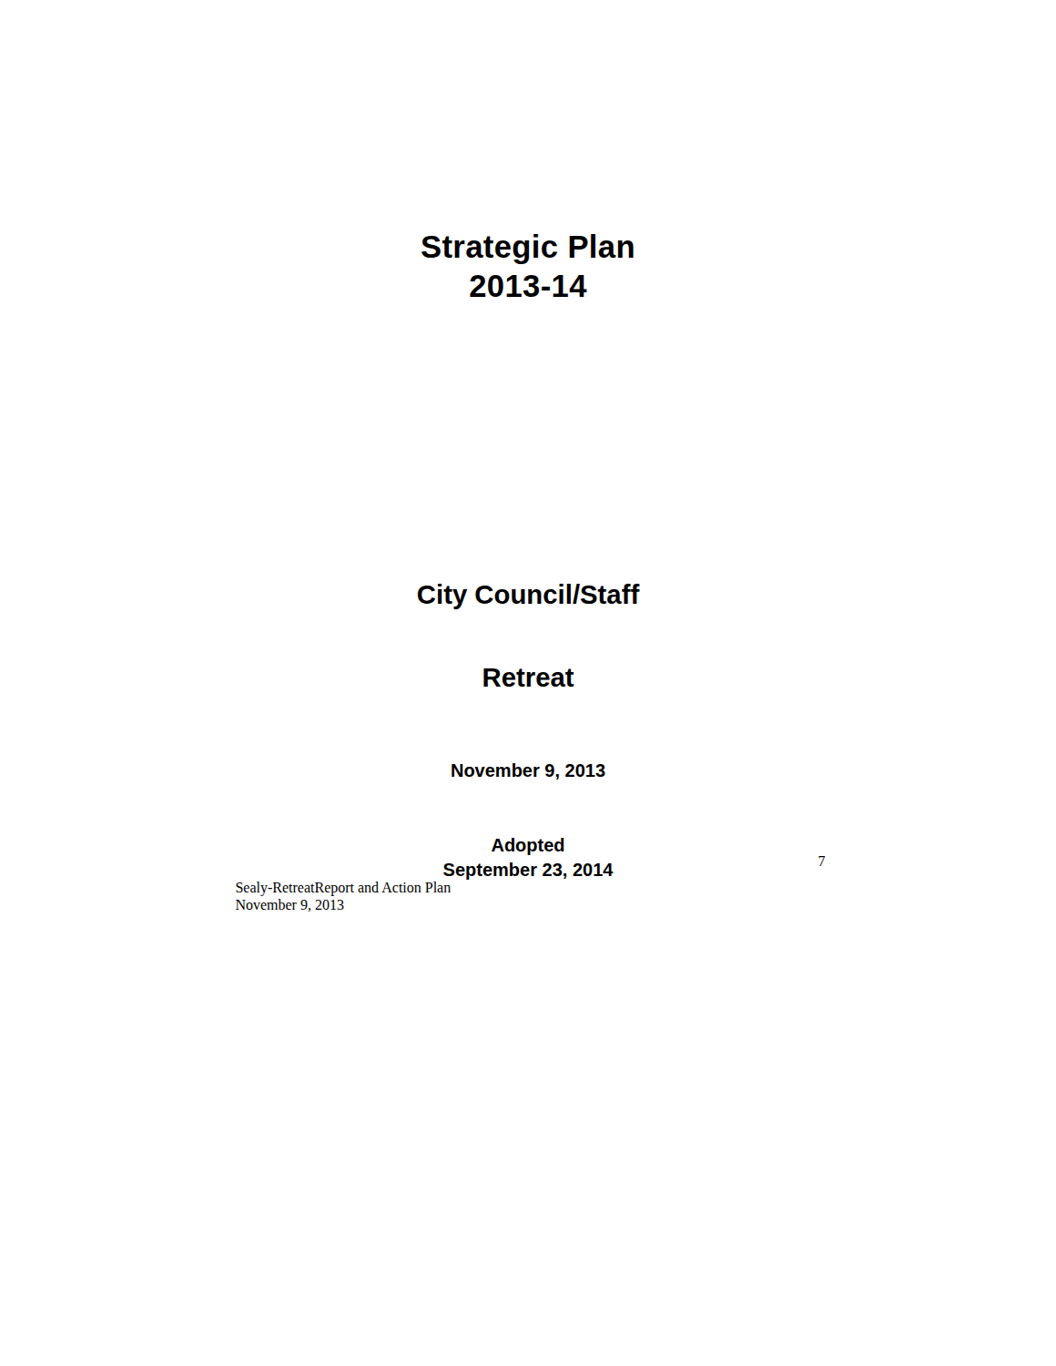Strategic Plan
2013-14
City Council/Staff
Retreat
November 9, 2013
Adopted
September 23, 2014
7
Sealy-RetreatReport and Action Plan
November 9, 2013